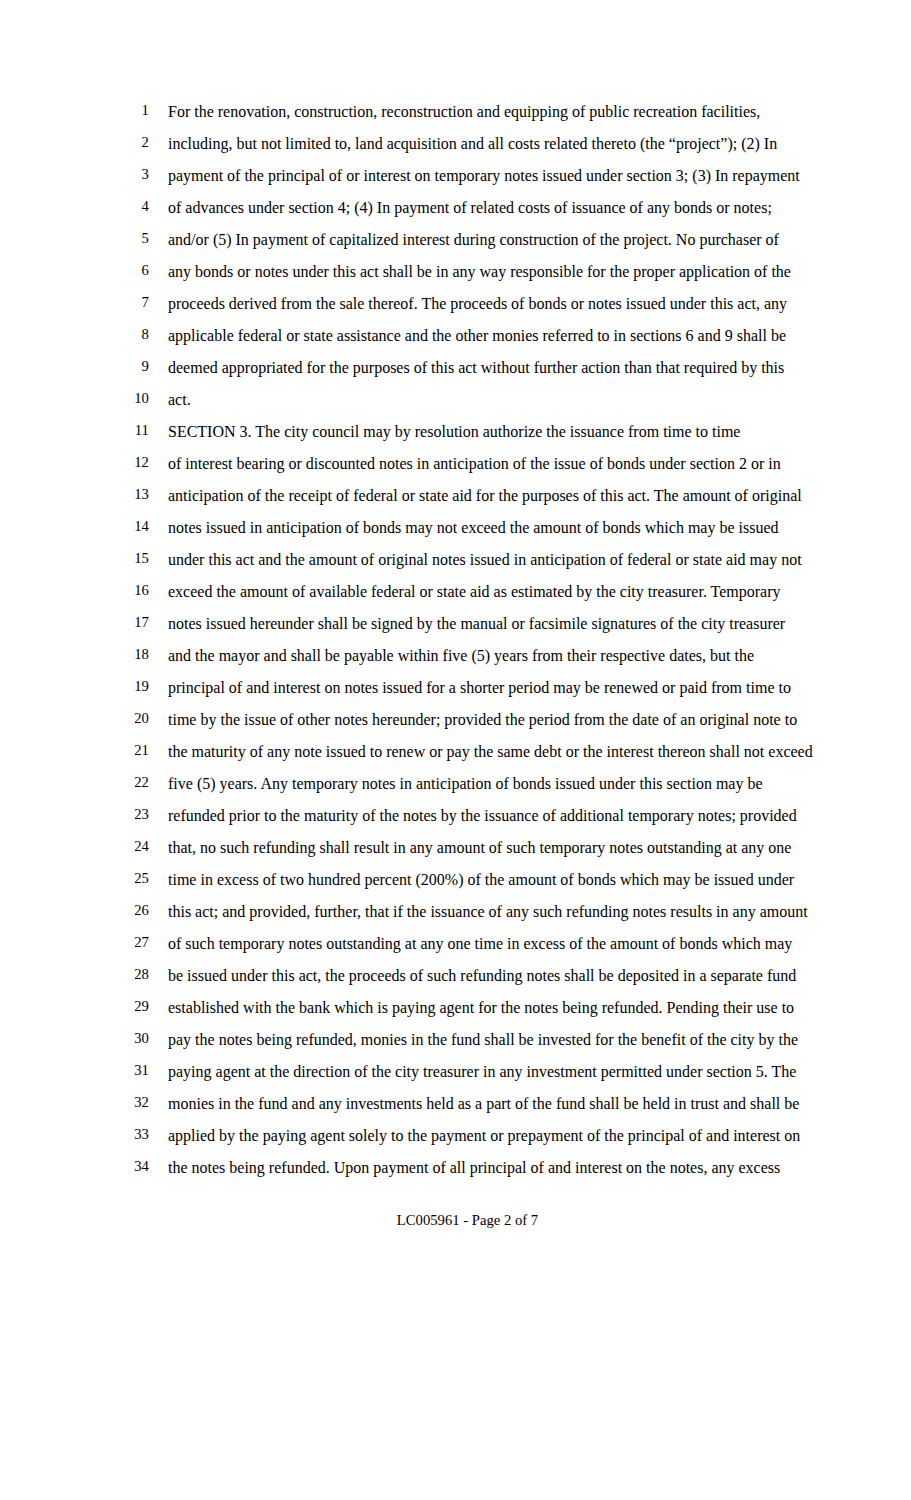For the renovation, construction, reconstruction and equipping of public recreation facilities,
including, but not limited to, land acquisition and all costs related thereto (the “project”); (2) In
payment of the principal of or interest on temporary notes issued under section 3; (3) In repayment
of advances under section 4; (4) In payment of related costs of issuance of any bonds or notes;
and/or (5) In payment of capitalized interest during construction of the project. No purchaser of
any bonds or notes under this act shall be in any way responsible for the proper application of the
proceeds derived from the sale thereof. The proceeds of bonds or notes issued under this act, any
applicable federal or state assistance and the other monies referred to in sections 6 and 9 shall be
deemed appropriated for the purposes of this act without further action than that required by this
act.
SECTION 3. The city council may by resolution authorize the issuance from time to time
of interest bearing or discounted notes in anticipation of the issue of bonds under section 2 or in
anticipation of the receipt of federal or state aid for the purposes of this act. The amount of original
notes issued in anticipation of bonds may not exceed the amount of bonds which may be issued
under this act and the amount of original notes issued in anticipation of federal or state aid may not
exceed the amount of available federal or state aid as estimated by the city treasurer. Temporary
notes issued hereunder shall be signed by the manual or facsimile signatures of the city treasurer
and the mayor and shall be payable within five (5) years from their respective dates, but the
principal of and interest on notes issued for a shorter period may be renewed or paid from time to
time by the issue of other notes hereunder; provided the period from the date of an original note to
the maturity of any note issued to renew or pay the same debt or the interest thereon shall not exceed
five (5) years. Any temporary notes in anticipation of bonds issued under this section may be
refunded prior to the maturity of the notes by the issuance of additional temporary notes; provided
that, no such refunding shall result in any amount of such temporary notes outstanding at any one
time in excess of two hundred percent (200%) of the amount of bonds which may be issued under
this act; and provided, further, that if the issuance of any such refunding notes results in any amount
of such temporary notes outstanding at any one time in excess of the amount of bonds which may
be issued under this act, the proceeds of such refunding notes shall be deposited in a separate fund
established with the bank which is paying agent for the notes being refunded. Pending their use to
pay the notes being refunded, monies in the fund shall be invested for the benefit of the city by the
paying agent at the direction of the city treasurer in any investment permitted under section 5. The
monies in the fund and any investments held as a part of the fund shall be held in trust and shall be
applied by the paying agent solely to the payment or prepayment of the principal of and interest on
the notes being refunded. Upon payment of all principal of and interest on the notes, any excess
LC005961 - Page 2 of 7